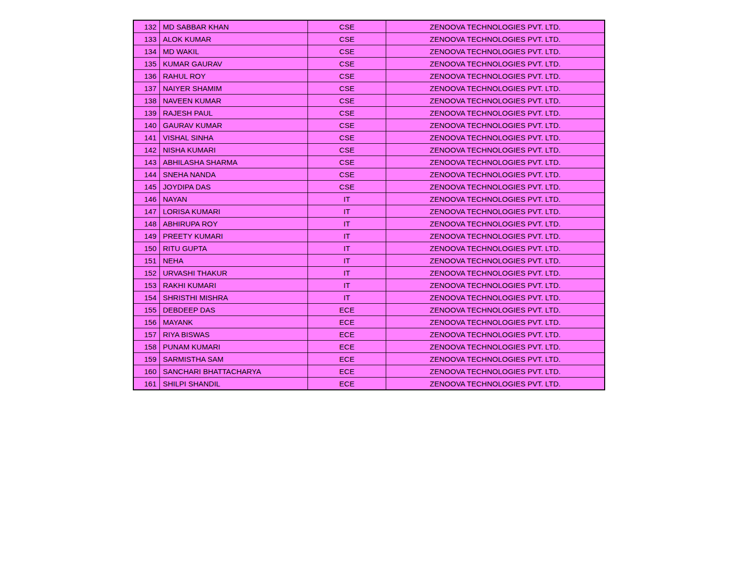| 132 | MD SABBAR KHAN | CSE | ZENOOVA TECHNOLOGIES PVT. LTD. |
| 133 | ALOK KUMAR | CSE | ZENOOVA TECHNOLOGIES PVT. LTD. |
| 134 | MD WAKIL | CSE | ZENOOVA TECHNOLOGIES PVT. LTD. |
| 135 | KUMAR GAURAV | CSE | ZENOOVA TECHNOLOGIES PVT. LTD. |
| 136 | RAHUL ROY | CSE | ZENOOVA TECHNOLOGIES PVT. LTD. |
| 137 | NAIYER SHAMIM | CSE | ZENOOVA TECHNOLOGIES PVT. LTD. |
| 138 | NAVEEN KUMAR | CSE | ZENOOVA TECHNOLOGIES PVT. LTD. |
| 139 | RAJESH PAUL | CSE | ZENOOVA TECHNOLOGIES PVT. LTD. |
| 140 | GAURAV KUMAR | CSE | ZENOOVA TECHNOLOGIES PVT. LTD. |
| 141 | VISHAL SINHA | CSE | ZENOOVA TECHNOLOGIES PVT. LTD. |
| 142 | NISHA KUMARI | CSE | ZENOOVA TECHNOLOGIES PVT. LTD. |
| 143 | ABHILASHA SHARMA | CSE | ZENOOVA TECHNOLOGIES PVT. LTD. |
| 144 | SNEHA NANDA | CSE | ZENOOVA TECHNOLOGIES PVT. LTD. |
| 145 | JOYDIPA DAS | CSE | ZENOOVA TECHNOLOGIES PVT. LTD. |
| 146 | NAYAN | IT | ZENOOVA TECHNOLOGIES PVT. LTD. |
| 147 | LORISA KUMARI | IT | ZENOOVA TECHNOLOGIES PVT. LTD. |
| 148 | ABHIRUPA ROY | IT | ZENOOVA TECHNOLOGIES PVT. LTD. |
| 149 | PREETY KUMARI | IT | ZENOOVA TECHNOLOGIES PVT. LTD. |
| 150 | RITU GUPTA | IT | ZENOOVA TECHNOLOGIES PVT. LTD. |
| 151 | NEHA | IT | ZENOOVA TECHNOLOGIES PVT. LTD. |
| 152 | URVASHI THAKUR | IT | ZENOOVA TECHNOLOGIES PVT. LTD. |
| 153 | RAKHI KUMARI | IT | ZENOOVA TECHNOLOGIES PVT. LTD. |
| 154 | SHRISTHI MISHRA | IT | ZENOOVA TECHNOLOGIES PVT. LTD. |
| 155 | DEBDEEP DAS | ECE | ZENOOVA TECHNOLOGIES PVT. LTD. |
| 156 | MAYANK | ECE | ZENOOVA TECHNOLOGIES PVT. LTD. |
| 157 | RIYA BISWAS | ECE | ZENOOVA TECHNOLOGIES PVT. LTD. |
| 158 | PUNAM KUMARI | ECE | ZENOOVA TECHNOLOGIES PVT. LTD. |
| 159 | SARMISTHA SAM | ECE | ZENOOVA TECHNOLOGIES PVT. LTD. |
| 160 | SANCHARI BHATTACHARYA | ECE | ZENOOVA TECHNOLOGIES PVT. LTD. |
| 161 | SHILPI SHANDIL | ECE | ZENOOVA TECHNOLOGIES PVT. LTD. |